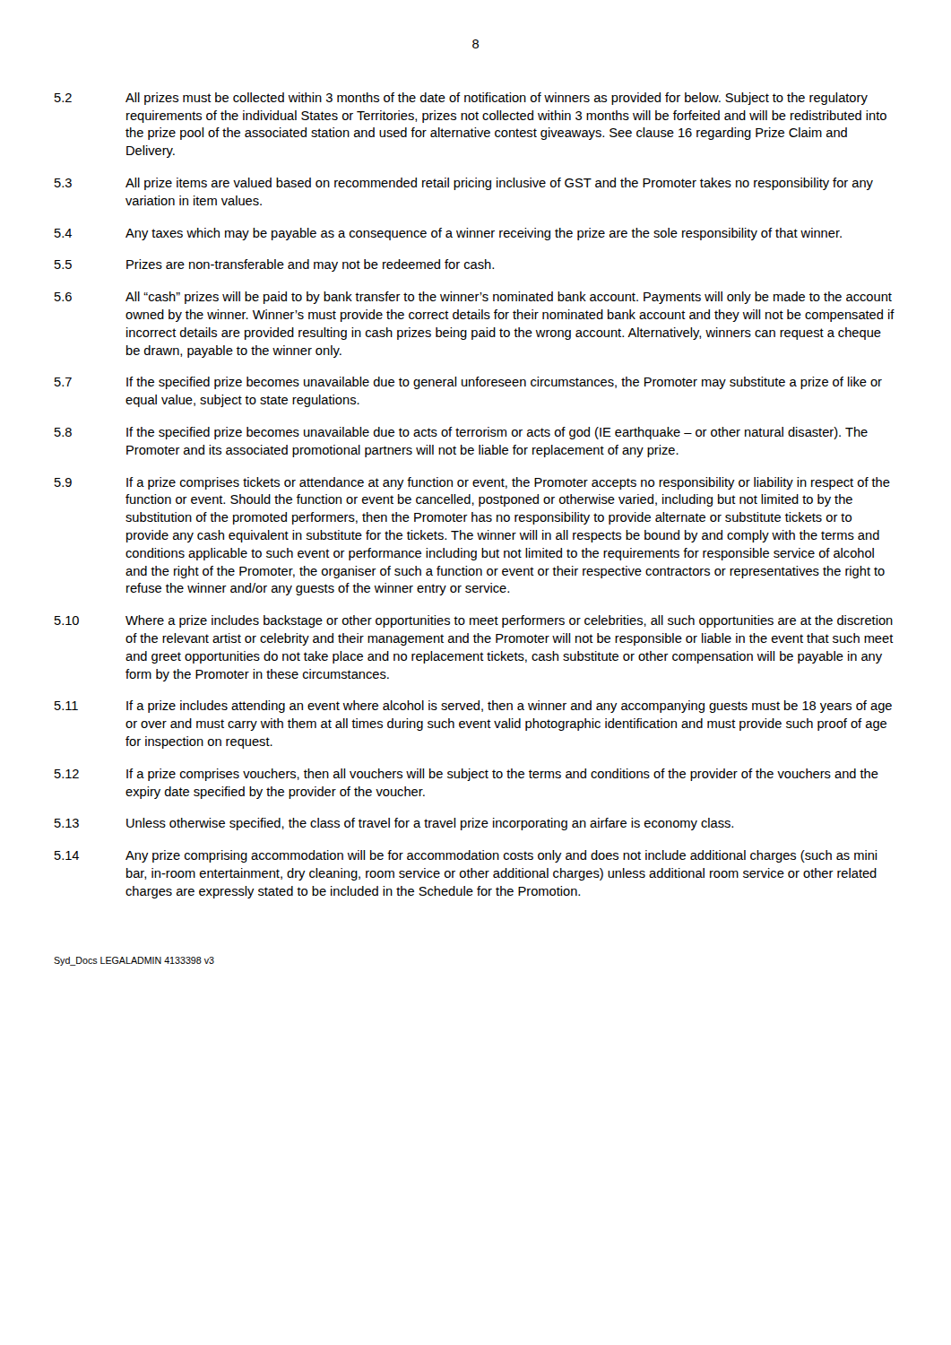8
5.2
All prizes must be collected within 3 months of the date of notification of winners as provided for below. Subject to the regulatory requirements of the individual States or Territories, prizes not collected within 3 months will be forfeited and will be redistributed into the prize pool of the associated station and used for alternative contest giveaways. See clause 16 regarding Prize Claim and Delivery.
5.3
All prize items are valued based on recommended retail pricing inclusive of GST and the Promoter takes no responsibility for any variation in item values.
5.4
Any taxes which may be payable as a consequence of a winner receiving the prize are the sole responsibility of that winner.
5.5
Prizes are non-transferable and may not be redeemed for cash.
5.6
All “cash” prizes will be paid to by bank transfer to the winner’s nominated bank account. Payments will only be made to the account owned by the winner. Winner’s must provide the correct details for their nominated bank account and they will not be compensated if incorrect details are provided resulting in cash prizes being paid to the wrong account. Alternatively, winners can request a cheque be drawn, payable to the winner only.
5.7
If the specified prize becomes unavailable due to general unforeseen circumstances, the Promoter may substitute a prize of like or equal value, subject to state regulations.
5.8
If the specified prize becomes unavailable due to acts of terrorism or acts of god (IE earthquake – or other natural disaster). The Promoter and its associated promotional partners will not be liable for replacement of any prize.
5.9
If a prize comprises tickets or attendance at any function or event, the Promoter accepts no responsibility or liability in respect of the function or event. Should the function or event be cancelled, postponed or otherwise varied, including but not limited to by the substitution of the promoted performers, then the Promoter has no responsibility to provide alternate or substitute tickets or to provide any cash equivalent in substitute for the tickets. The winner will in all respects be bound by and comply with the terms and conditions applicable to such event or performance including but not limited to the requirements for responsible service of alcohol and the right of the Promoter, the organiser of such a function or event or their respective contractors or representatives the right to refuse the winner and/or any guests of the winner entry or service.
5.10
Where a prize includes backstage or other opportunities to meet performers or celebrities, all such opportunities are at the discretion of the relevant artist or celebrity and their management and the Promoter will not be responsible or liable in the event that such meet and greet opportunities do not take place and no replacement tickets, cash substitute or other compensation will be payable in any form by the Promoter in these circumstances.
5.11
If a prize includes attending an event where alcohol is served, then a winner and any accompanying guests must be 18 years of age or over and must carry with them at all times during such event valid photographic identification and must provide such proof of age for inspection on request.
5.12
If a prize comprises vouchers, then all vouchers will be subject to the terms and conditions of the provider of the vouchers and the expiry date specified by the provider of the voucher.
5.13
Unless otherwise specified, the class of travel for a travel prize incorporating an airfare is economy class.
5.14
Any prize comprising accommodation will be for accommodation costs only and does not include additional charges (such as mini bar, in-room entertainment, dry cleaning, room service or other additional charges) unless additional room service or other related charges are expressly stated to be included in the Schedule for the Promotion.
Syd_Docs LEGALADMIN 4133398 v3